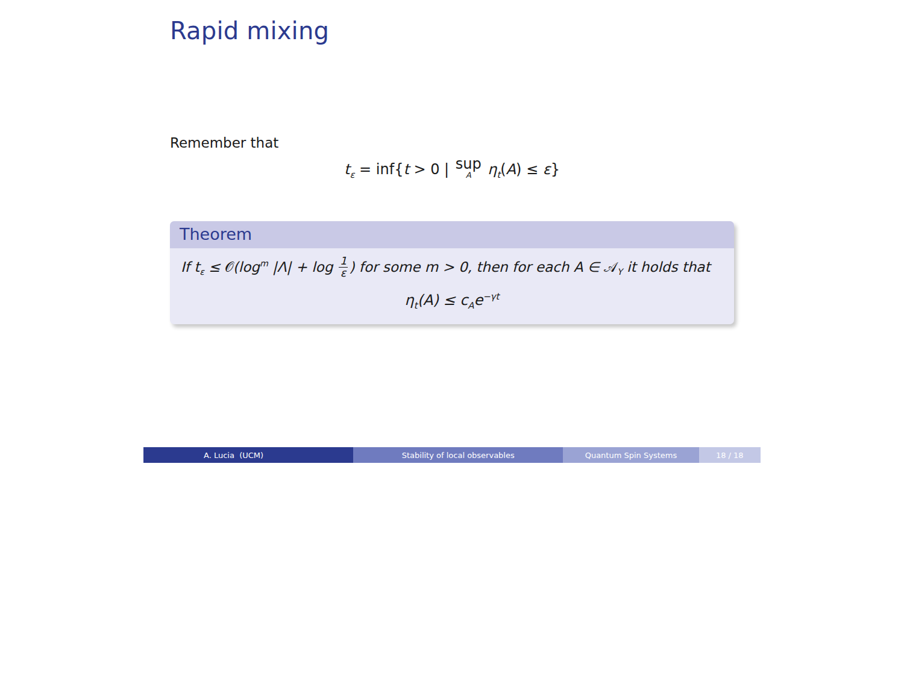Rapid mixing
Remember that
tε = inf{t > 0 | sup A ηt(A) ≤ ε}
Theorem
If tε ≤ 𝒪(logm |Λ| + log 1 ε) for some m > 0, then for each A ∈ 𝒜Y it holds that
ηt(A) ≤ cAe−γt
A. Lucia (UCM)
Stability of local observables
Quantum Spin Systems
18 / 18